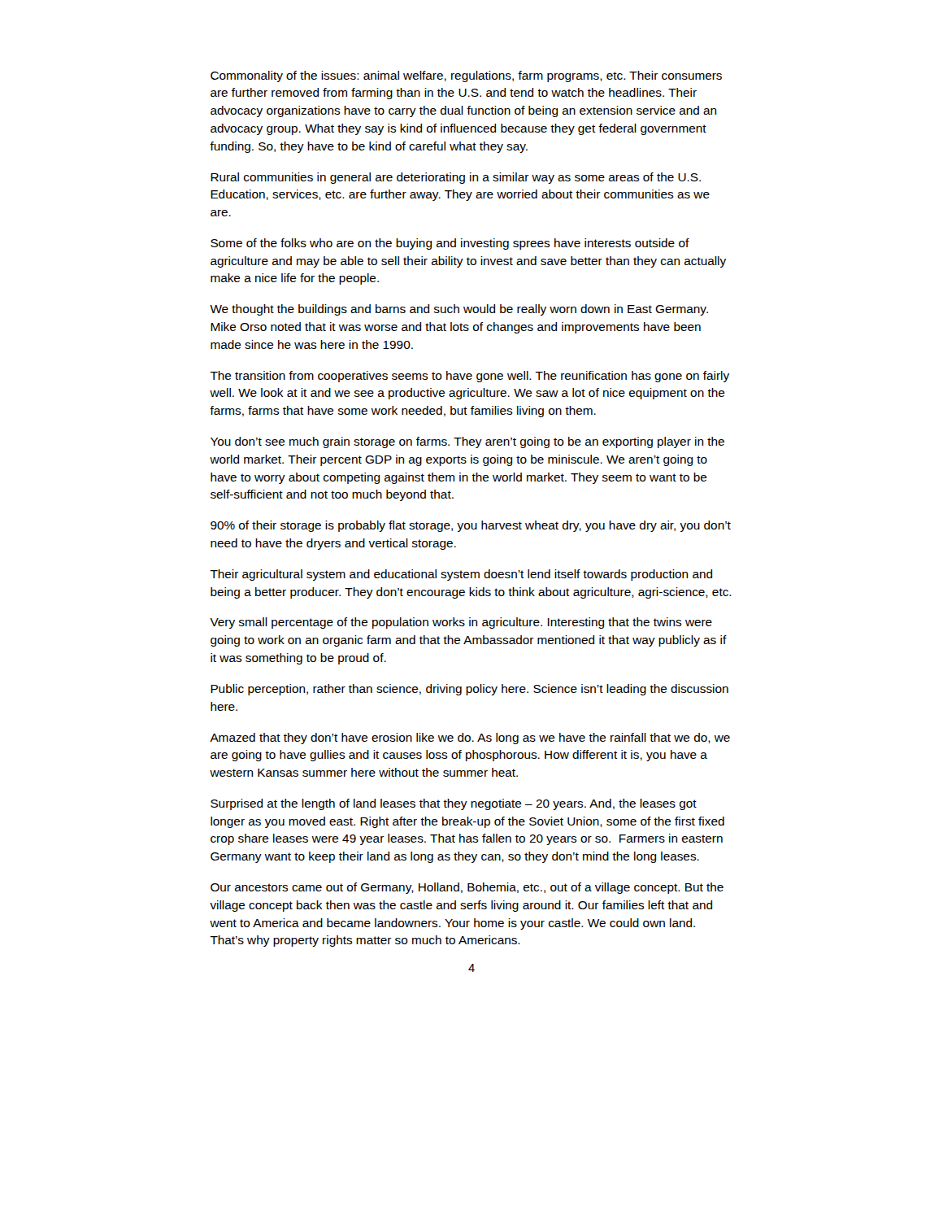Commonality of the issues: animal welfare, regulations, farm programs, etc. Their consumers are further removed from farming than in the U.S. and tend to watch the headlines. Their advocacy organizations have to carry the dual function of being an extension service and an advocacy group. What they say is kind of influenced because they get federal government funding. So, they have to be kind of careful what they say.
Rural communities in general are deteriorating in a similar way as some areas of the U.S. Education, services, etc. are further away. They are worried about their communities as we are.
Some of the folks who are on the buying and investing sprees have interests outside of agriculture and may be able to sell their ability to invest and save better than they can actually make a nice life for the people.
We thought the buildings and barns and such would be really worn down in East Germany. Mike Orso noted that it was worse and that lots of changes and improvements have been made since he was here in the 1990.
The transition from cooperatives seems to have gone well. The reunification has gone on fairly well. We look at it and we see a productive agriculture. We saw a lot of nice equipment on the farms, farms that have some work needed, but families living on them.
You don’t see much grain storage on farms. They aren’t going to be an exporting player in the world market. Their percent GDP in ag exports is going to be miniscule. We aren’t going to have to worry about competing against them in the world market. They seem to want to be self-sufficient and not too much beyond that.
90% of their storage is probably flat storage, you harvest wheat dry, you have dry air, you don’t need to have the dryers and vertical storage.
Their agricultural system and educational system doesn’t lend itself towards production and being a better producer. They don’t encourage kids to think about agriculture, agri-science, etc.
Very small percentage of the population works in agriculture. Interesting that the twins were going to work on an organic farm and that the Ambassador mentioned it that way publicly as if it was something to be proud of.
Public perception, rather than science, driving policy here. Science isn’t leading the discussion here.
Amazed that they don’t have erosion like we do. As long as we have the rainfall that we do, we are going to have gullies and it causes loss of phosphorous. How different it is, you have a western Kansas summer here without the summer heat.
Surprised at the length of land leases that they negotiate – 20 years. And, the leases got longer as you moved east. Right after the break-up of the Soviet Union, some of the first fixed crop share leases were 49 year leases. That has fallen to 20 years or so. Farmers in eastern Germany want to keep their land as long as they can, so they don’t mind the long leases.
Our ancestors came out of Germany, Holland, Bohemia, etc., out of a village concept. But the village concept back then was the castle and serfs living around it. Our families left that and went to America and became landowners. Your home is your castle. We could own land. That’s why property rights matter so much to Americans.
4